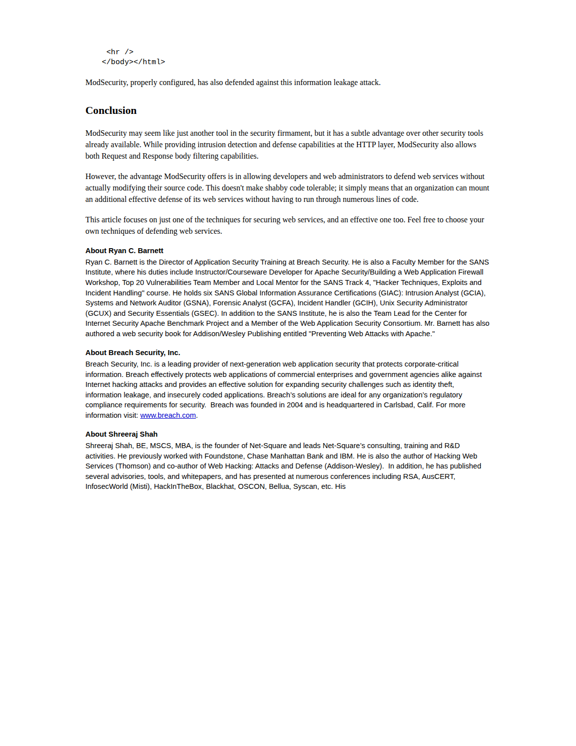<hr />
 </body></html>
ModSecurity, properly configured, has also defended against this information leakage attack.
Conclusion
ModSecurity may seem like just another tool in the security firmament, but it has a subtle advantage over other security tools already available. While providing intrusion detection and defense capabilities at the HTTP layer, ModSecurity also allows both Request and Response body filtering capabilities.
However, the advantage ModSecurity offers is in allowing developers and web administrators to defend web services without actually modifying their source code. This doesn't make shabby code tolerable; it simply means that an organization can mount an additional effective defense of its web services without having to run through numerous lines of code.
This article focuses on just one of the techniques for securing web services, and an effective one too. Feel free to choose your own techniques of defending web services.
About Ryan C. Barnett
Ryan C. Barnett is the Director of Application Security Training at Breach Security. He is also a Faculty Member for the SANS Institute, where his duties include Instructor/Courseware Developer for Apache Security/Building a Web Application Firewall Workshop, Top 20 Vulnerabilities Team Member and Local Mentor for the SANS Track 4, "Hacker Techniques, Exploits and Incident Handling" course. He holds six SANS Global Information Assurance Certifications (GIAC): Intrusion Analyst (GCIA), Systems and Network Auditor (GSNA), Forensic Analyst (GCFA), Incident Handler (GCIH), Unix Security Administrator (GCUX) and Security Essentials (GSEC). In addition to the SANS Institute, he is also the Team Lead for the Center for Internet Security Apache Benchmark Project and a Member of the Web Application Security Consortium. Mr. Barnett has also authored a web security book for Addison/Wesley Publishing entitled "Preventing Web Attacks with Apache."
About Breach Security, Inc.
Breach Security, Inc. is a leading provider of next-generation web application security that protects corporate-critical information. Breach effectively protects web applications of commercial enterprises and government agencies alike against Internet hacking attacks and provides an effective solution for expanding security challenges such as identity theft, information leakage, and insecurely coded applications. Breach’s solutions are ideal for any organization’s regulatory compliance requirements for security. Breach was founded in 2004 and is headquartered in Carlsbad, Calif. For more information visit: www.breach.com.
About Shreeraj Shah
Shreeraj Shah, BE, MSCS, MBA, is the founder of Net-Square and leads Net-Square’s consulting, training and R&D activities. He previously worked with Foundstone, Chase Manhattan Bank and IBM. He is also the author of Hacking Web Services (Thomson) and co-author of Web Hacking: Attacks and Defense (Addison-Wesley). In addition, he has published several advisories, tools, and whitepapers, and has presented at numerous conferences including RSA, AusCERT, InfosecWorld (Misti), HackInTheBox, Blackhat, OSCON, Bellua, Syscan, etc. His